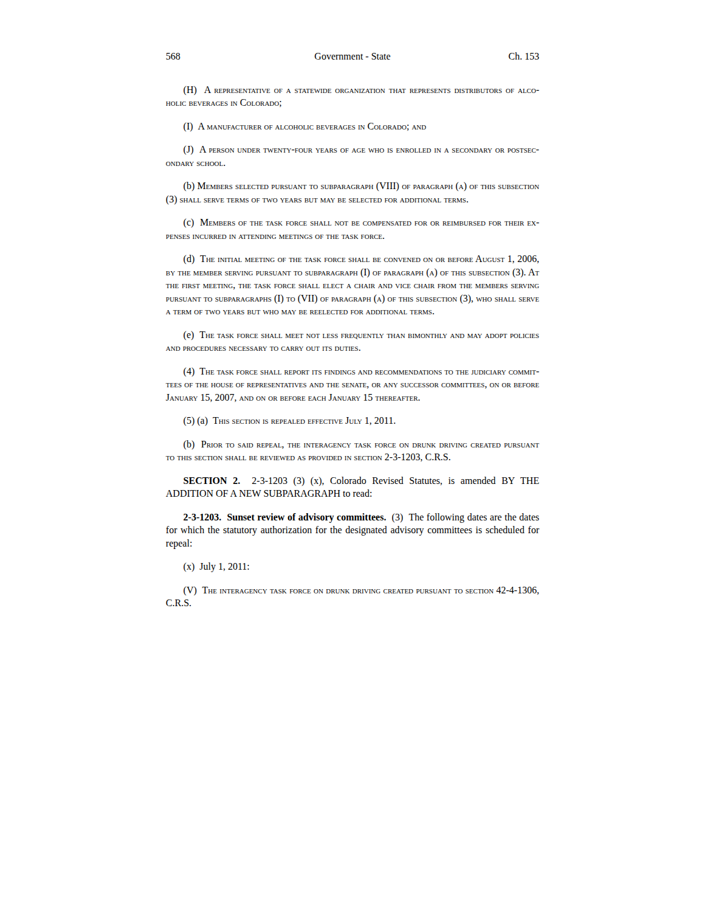568
Government - State
Ch. 153
(H) A representative of a statewide organization that represents distributors of alcoholic beverages in Colorado;
(I) A manufacturer of alcoholic beverages in Colorado; and
(J) A person under twenty-four years of age who is enrolled in a secondary or postsecondary school.
(b) Members selected pursuant to subparagraph (VIII) of paragraph (a) of this subsection (3) shall serve terms of two years but may be selected for additional terms.
(c) Members of the task force shall not be compensated for or reimbursed for their expenses incurred in attending meetings of the task force.
(d) The initial meeting of the task force shall be convened on or before August 1, 2006, by the member serving pursuant to subparagraph (I) of paragraph (a) of this subsection (3). At the first meeting, the task force shall elect a chair and vice chair from the members serving pursuant to subparagraphs (I) to (VII) of paragraph (a) of this subsection (3), who shall serve a term of two years but who may be reelected for additional terms.
(e) The task force shall meet not less frequently than bimonthly and may adopt policies and procedures necessary to carry out its duties.
(4) The task force shall report its findings and recommendations to the judiciary committees of the house of representatives and the senate, or any successor committees, on or before January 15, 2007, and on or before each January 15 thereafter.
(5) (a) This section is repealed effective July 1, 2011.
(b) Prior to said repeal, the interagency task force on drunk driving created pursuant to this section shall be reviewed as provided in section 2-3-1203, C.R.S.
SECTION 2. 2-3-1203 (3) (x), Colorado Revised Statutes, is amended BY THE ADDITION OF A NEW SUBPARAGRAPH to read:
2-3-1203. Sunset review of advisory committees. (3) The following dates are the dates for which the statutory authorization for the designated advisory committees is scheduled for repeal:
(x) July 1, 2011:
(V) The interagency task force on drunk driving created pursuant to section 42-4-1306, C.R.S.